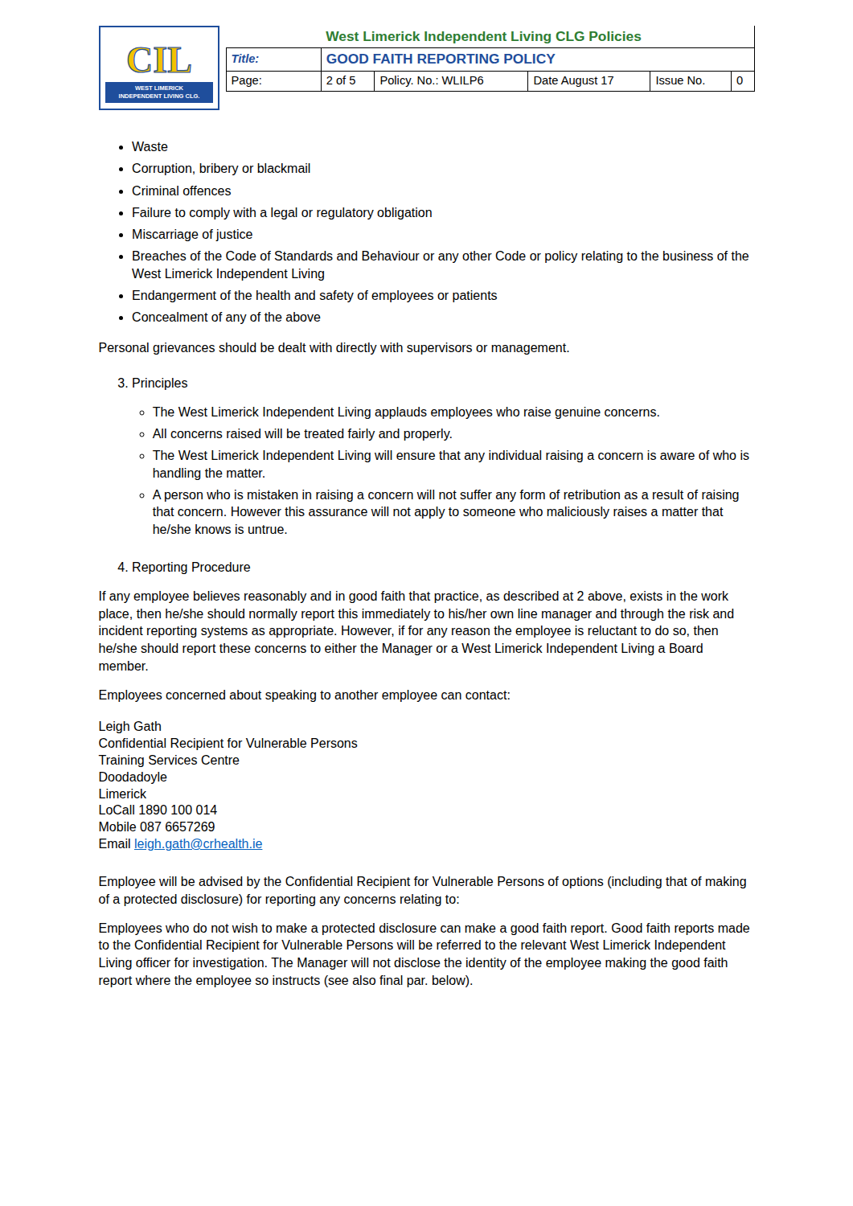CIL WEST LIMERICK INDEPENDENT LIVING CLG.
| | West Limerick Independent Living CLG Policies |
| Title: | GOOD FAITH REPORTING POLICY |
| Page: | 2 of 5 | Policy. No.: WLILP6 | Date August 17 | Issue No. | 0 |
Waste
Corruption, bribery or blackmail
Criminal offences
Failure to comply with a legal or regulatory obligation
Miscarriage of justice
Breaches of the Code of Standards and Behaviour or any other Code or policy relating to the business of the West Limerick Independent Living
Endangerment of the health and safety of employees or patients
Concealment of any of the above
Personal grievances should be dealt with directly with supervisors or management.
Principles
The West Limerick Independent Living applauds employees who raise genuine concerns.
All concerns raised will be treated fairly and properly.
The West Limerick Independent Living will ensure that any individual raising a concern is aware of who is handling the matter.
A person who is mistaken in raising a concern will not suffer any form of retribution as a result of raising that concern. However this assurance will not apply to someone who maliciously raises a matter that he/she knows is untrue.
Reporting Procedure
If any employee believes reasonably and in good faith that practice, as described at 2 above, exists in the work place, then he/she should normally report this immediately to his/her own line manager and through the risk and incident reporting systems as appropriate. However, if for any reason the employee is reluctant to do so, then he/she should report these concerns to either the Manager or a West Limerick Independent Living a Board member.
Employees concerned about speaking to another employee can contact:
Leigh Gath
Confidential Recipient for Vulnerable Persons
Training Services Centre
Doodadoyle
Limerick
LoCall 1890 100 014
Mobile 087 6657269
Email leigh.gath@crhealth.ie
Employee will be advised by the Confidential Recipient for Vulnerable Persons of options (including that of making of a protected disclosure) for reporting any concerns relating to:
Employees who do not wish to make a protected disclosure can make a good faith report. Good faith reports made to the Confidential Recipient for Vulnerable Persons will be referred to the relevant West Limerick Independent Living officer for investigation. The Manager will not disclose the identity of the employee making the good faith report where the employee so instructs (see also final par. below).